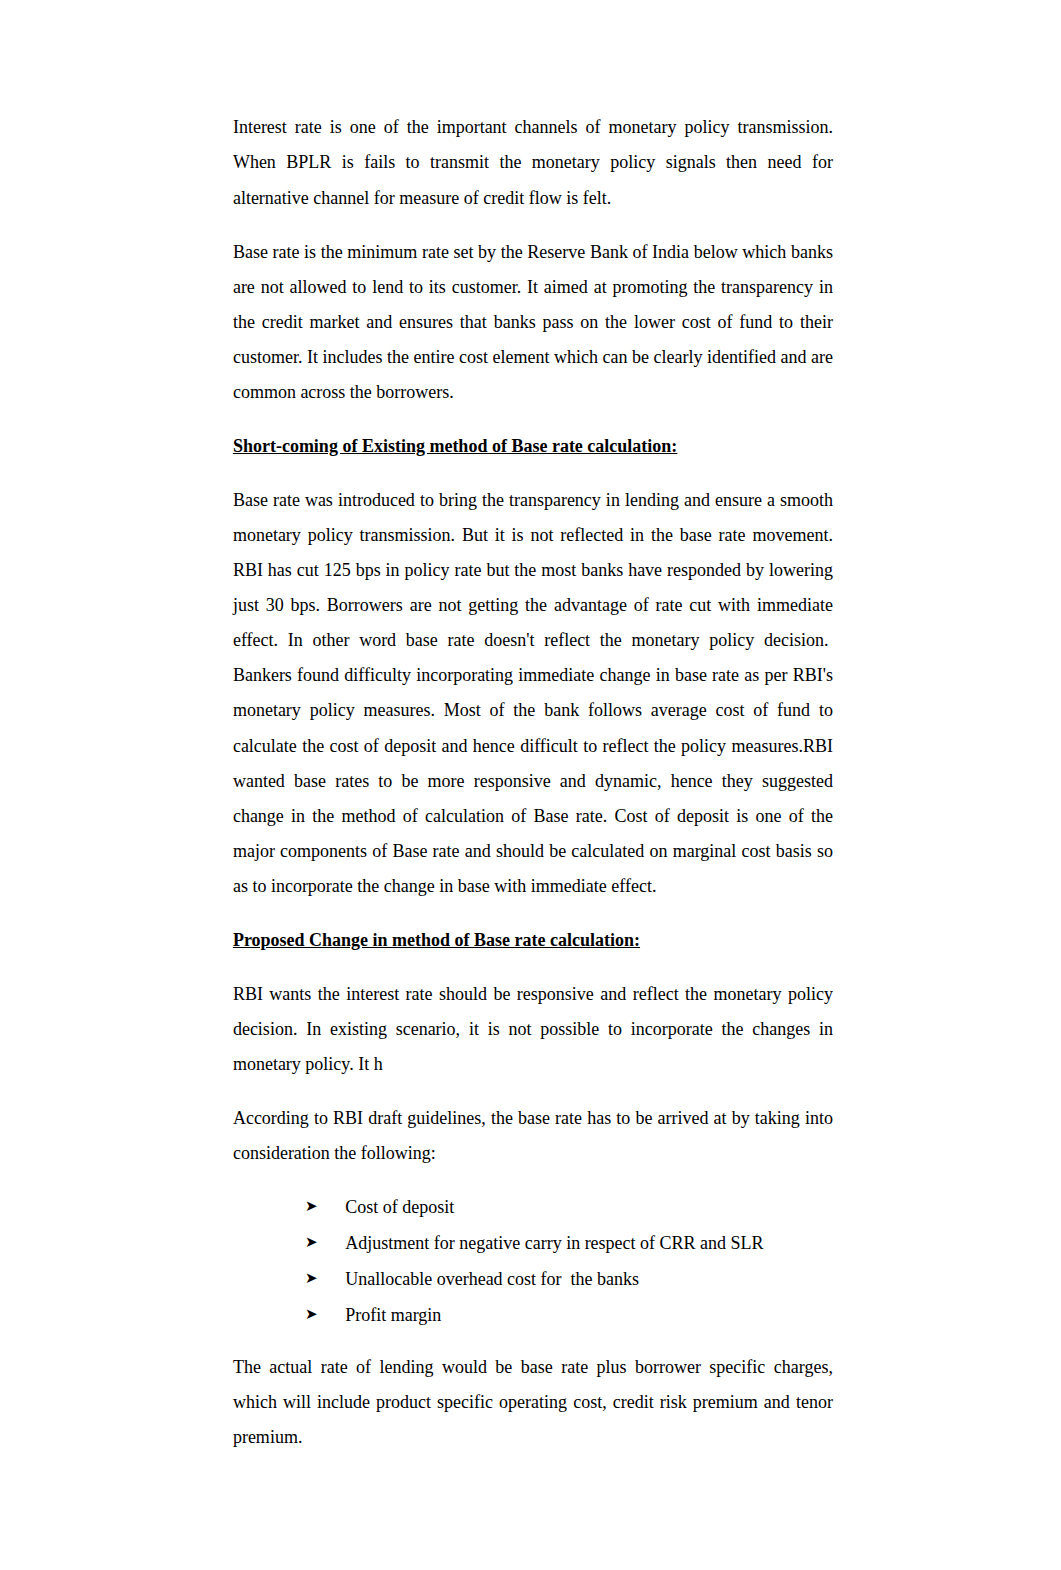Interest rate is one of the important channels of monetary policy transmission. When BPLR is fails to transmit the monetary policy signals then need for alternative channel for measure of credit flow is felt.
Base rate is the minimum rate set by the Reserve Bank of India below which banks are not allowed to lend to its customer. It aimed at promoting the transparency in the credit market and ensures that banks pass on the lower cost of fund to their customer. It includes the entire cost element which can be clearly identified and are common across the borrowers.
Short-coming of Existing method of Base rate calculation:
Base rate was introduced to bring the transparency in lending and ensure a smooth monetary policy transmission. But it is not reflected in the base rate movement. RBI has cut 125 bps in policy rate but the most banks have responded by lowering just 30 bps. Borrowers are not getting the advantage of rate cut with immediate effect. In other word base rate doesn't reflect the monetary policy decision. Bankers found difficulty incorporating immediate change in base rate as per RBI's monetary policy measures. Most of the bank follows average cost of fund to calculate the cost of deposit and hence difficult to reflect the policy measures.RBI wanted base rates to be more responsive and dynamic, hence they suggested change in the method of calculation of Base rate. Cost of deposit is one of the major components of Base rate and should be calculated on marginal cost basis so as to incorporate the change in base with immediate effect.
Proposed Change in method of Base rate calculation:
RBI wants the interest rate should be responsive and reflect the monetary policy decision. In existing scenario, it is not possible to incorporate the changes in monetary policy. It h
According to RBI draft guidelines, the base rate has to be arrived at by taking into consideration the following:
Cost of deposit
Adjustment for negative carry in respect of CRR and SLR
Unallocable overhead cost for the banks
Profit margin
The actual rate of lending would be base rate plus borrower specific charges, which will include product specific operating cost, credit risk premium and tenor premium.